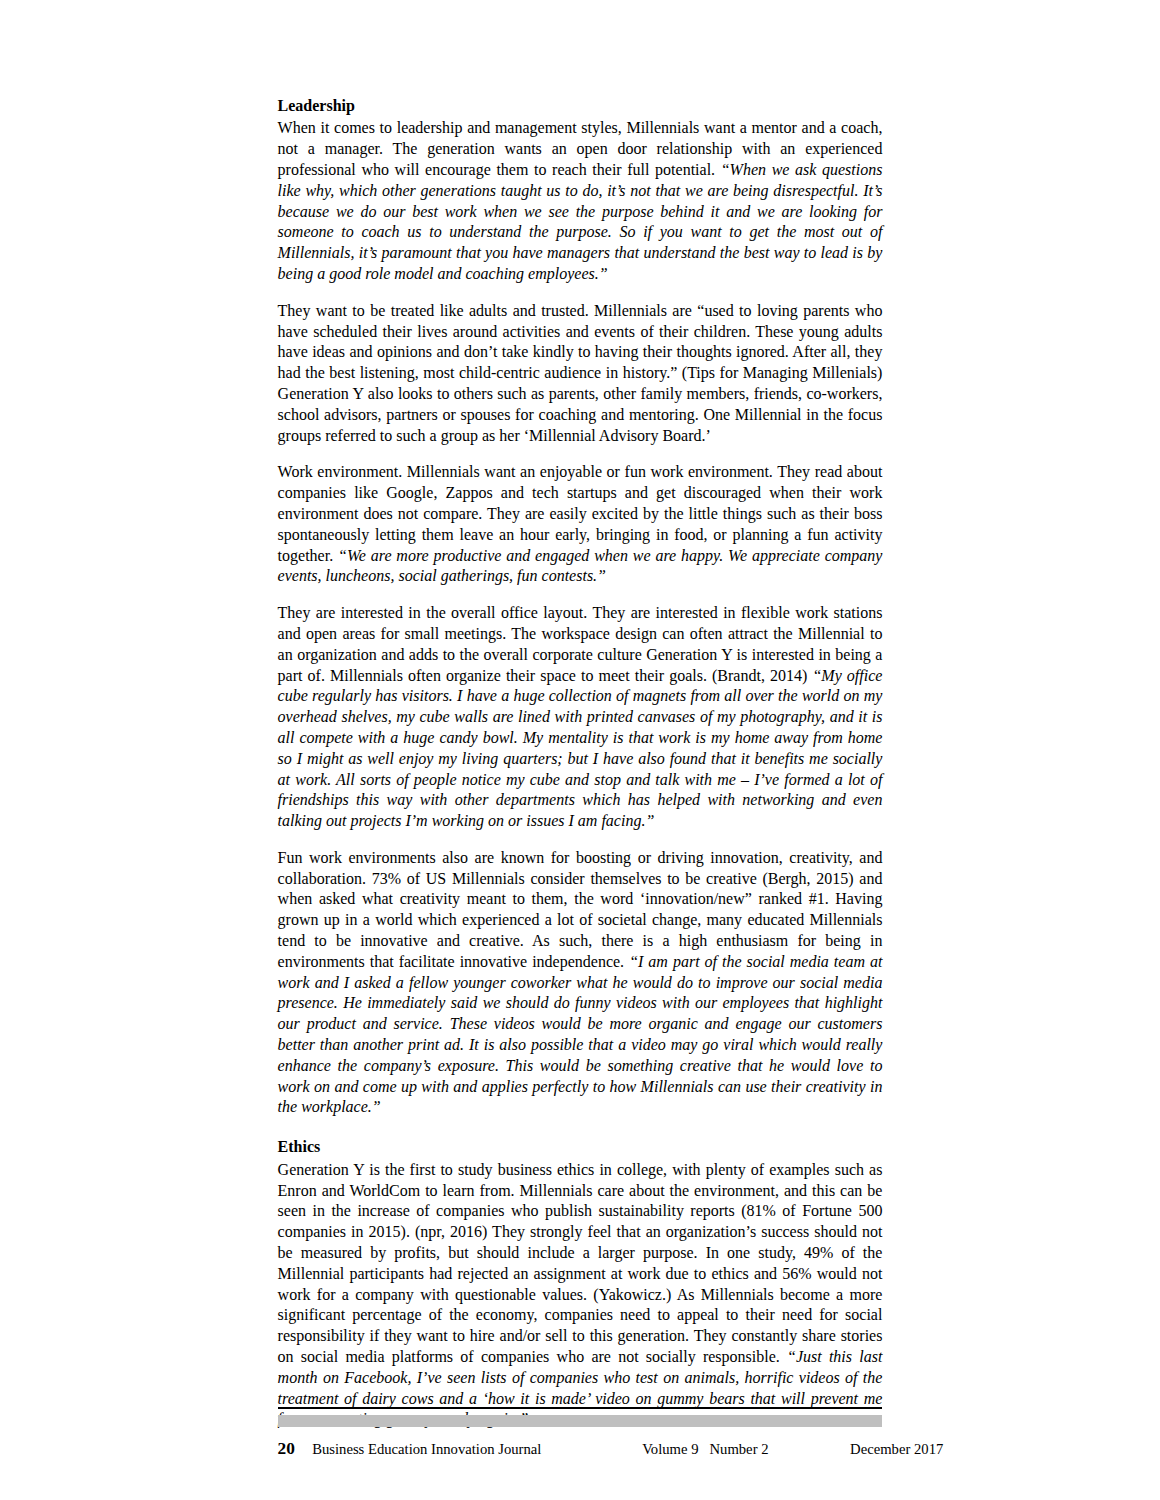Leadership
When it comes to leadership and management styles, Millennials want a mentor and a coach, not a manager. The generation wants an open door relationship with an experienced professional who will encourage them to reach their full potential. “When we ask questions like why, which other generations taught us to do, it’s not that we are being disrespectful. It’s because we do our best work when we see the purpose behind it and we are looking for someone to coach us to understand the purpose. So if you want to get the most out of Millennials, it’s paramount that you have managers that understand the best way to lead is by being a good role model and coaching employees.”
They want to be treated like adults and trusted. Millennials are “used to loving parents who have scheduled their lives around activities and events of their children. These young adults have ideas and opinions and don’t take kindly to having their thoughts ignored. After all, they had the best listening, most child-centric audience in history.” (Tips for Managing Millenials) Generation Y also looks to others such as parents, other family members, friends, co-workers, school advisors, partners or spouses for coaching and mentoring. One Millennial in the focus groups referred to such a group as her ‘Millennial Advisory Board.’
Work environment. Millennials want an enjoyable or fun work environment. They read about companies like Google, Zappos and tech startups and get discouraged when their work environment does not compare. They are easily excited by the little things such as their boss spontaneously letting them leave an hour early, bringing in food, or planning a fun activity together. “We are more productive and engaged when we are happy. We appreciate company events, luncheons, social gatherings, fun contests.”
They are interested in the overall office layout. They are interested in flexible work stations and open areas for small meetings. The workspace design can often attract the Millennial to an organization and adds to the overall corporate culture Generation Y is interested in being a part of. Millennials often organize their space to meet their goals. (Brandt, 2014) “My office cube regularly has visitors. I have a huge collection of magnets from all over the world on my overhead shelves, my cube walls are lined with printed canvases of my photography, and it is all compete with a huge candy bowl. My mentality is that work is my home away from home so I might as well enjoy my living quarters; but I have also found that it benefits me socially at work. All sorts of people notice my cube and stop and talk with me – I’ve formed a lot of friendships this way with other departments which has helped with networking and even talking out projects I’m working on or issues I am facing.”
Fun work environments also are known for boosting or driving innovation, creativity, and collaboration. 73% of US Millennials consider themselves to be creative (Bergh, 2015) and when asked what creativity meant to them, the word ‘innovation/new” ranked #1. Having grown up in a world which experienced a lot of societal change, many educated Millennials tend to be innovative and creative. As such, there is a high enthusiasm for being in environments that facilitate innovative independence. “I am part of the social media team at work and I asked a fellow younger coworker what he would do to improve our social media presence. He immediately said we should do funny videos with our employees that highlight our product and service. These videos would be more organic and engage our customers better than another print ad. It is also possible that a video may go viral which would really enhance the company’s exposure. This would be something creative that he would love to work on and come up with and applies perfectly to how Millennials can use their creativity in the workplace.”
Ethics
Generation Y is the first to study business ethics in college, with plenty of examples such as Enron and WorldCom to learn from. Millennials care about the environment, and this can be seen in the increase of companies who publish sustainability reports (81% of Fortune 500 companies in 2015). (npr, 2016) They strongly feel that an organization’s success should not be measured by profits, but should include a larger purpose. In one study, 49% of the Millennial participants had rejected an assignment at work due to ethics and 56% would not work for a company with questionable values. (Yakowicz.) As Millennials become a more significant percentage of the economy, companies need to appeal to their need for social responsibility if they want to hire and/or sell to this generation. They constantly share stories on social media platforms of companies who are not socially responsible. “Just this last month on Facebook, I’ve seen lists of companies who test on animals, horrific videos of the treatment of dairy cows and a ‘how it is made’ video on gummy bears that will prevent me from ever eating gummy candy again.”
20 Business Education Innovation Journal Volume 9 Number 2 December 2017